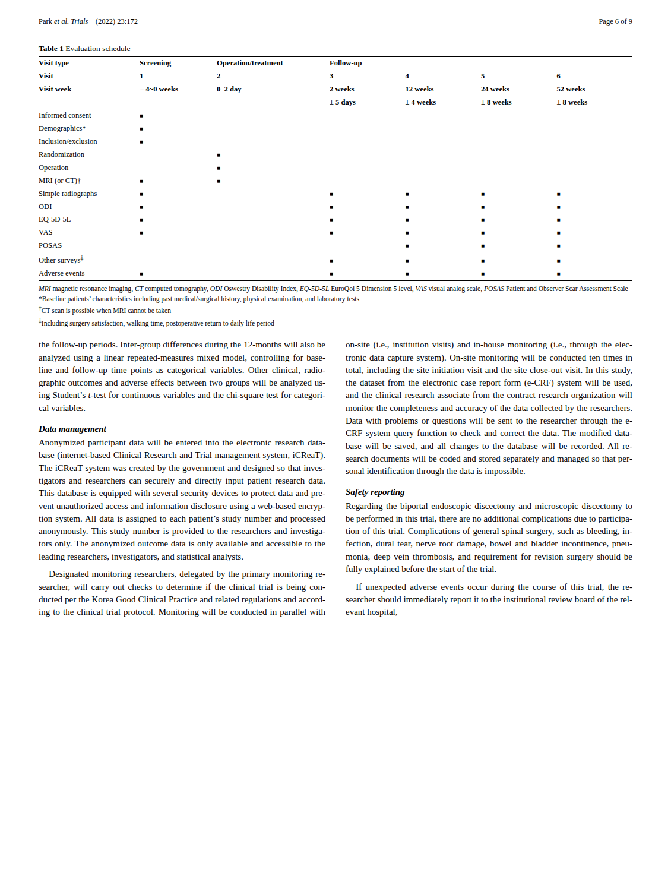Park et al. Trials (2022) 23:172
Page 6 of 9
Table 1 Evaluation schedule
| Visit type | Screening | Operation/treatment | Follow-up |
| --- | --- | --- | --- |
| Visit | 1 | 2 | 3 | 4 | 5 | 6 |
| Visit week | − 4~0 weeks | 0–2 day | 2 weeks | 12 weeks | 24 weeks | 52 weeks |
| | | | ± 5 days | ± 4 weeks | ± 8 weeks | ± 8 weeks |
| Informed consent | ■ | | | | | |
| Demographics* | ■ | | | | | |
| Inclusion/exclusion | ■ | | | | | |
| Randomization | | ■ | | | | |
| Operation | | ■ | | | | |
| MRI (or CT)† | ■ | ■ | | | | |
| Simple radiographs | ■ | | ■ | ■ | ■ | ■ |
| ODI | ■ | | ■ | ■ | ■ | ■ |
| EQ-5D-5L | ■ | | ■ | ■ | ■ | ■ |
| VAS | ■ | | ■ | ■ | ■ | ■ |
| POSAS | | | | ■ | ■ | ■ |
| Other surveys ‡ | | | ■ | ■ | ■ | ■ |
| Adverse events | ■ | | ■ | ■ | ■ | ■ |
MRI magnetic resonance imaging, CT computed tomography, ODI Oswestry Disability Index, EQ-5D-5L EuroQol 5 Dimension 5 level, VAS visual analog scale, POSAS Patient and Observer Scar Assessment Scale
*Baseline patients’ characteristics including past medical/surgical history, physical examination, and laboratory tests
†CT scan is possible when MRI cannot be taken
‡Including surgery satisfaction, walking time, postoperative return to daily life period
the follow-up periods. Inter-group differences during the 12-months will also be analyzed using a linear repeated-measures mixed model, controlling for baseline and follow-up time points as categorical variables. Other clinical, radiographic outcomes and adverse effects between two groups will be analyzed using Student’s t-test for continuous variables and the chi-square test for categorical variables.
Data management
Anonymized participant data will be entered into the electronic research database (internet-based Clinical Research and Trial management system, iCReaT). The iCReaT system was created by the government and designed so that investigators and researchers can securely and directly input patient research data. This database is equipped with several security devices to protect data and prevent unauthorized access and information disclosure using a web-based encryption system. All data is assigned to each patient’s study number and processed anonymously. This study number is provided to the researchers and investigators only. The anonymized outcome data is only available and accessible to the leading researchers, investigators, and statistical analysts.
Designated monitoring researchers, delegated by the primary monitoring researcher, will carry out checks to determine if the clinical trial is being conducted per the Korea Good Clinical Practice and related regulations and according to the clinical trial protocol. Monitoring will be conducted in parallel with on-site (i.e., institution visits) and in-house monitoring (i.e., through the electronic data capture system). On-site monitoring will be conducted ten times in total, including the site initiation visit and the site close-out visit. In this study, the dataset from the electronic case report form (e-CRF) system will be used, and the clinical research associate from the contract research organization will monitor the completeness and accuracy of the data collected by the researchers. Data with problems or questions will be sent to the researcher through the e-CRF system query function to check and correct the data. The modified database will be saved, and all changes to the database will be recorded. All research documents will be coded and stored separately and managed so that personal identification through the data is impossible.
Safety reporting
Regarding the biportal endoscopic discectomy and microscopic discectomy to be performed in this trial, there are no additional complications due to participation of this trial. Complications of general spinal surgery, such as bleeding, infection, dural tear, nerve root damage, bowel and bladder incontinence, pneumonia, deep vein thrombosis, and requirement for revision surgery should be fully explained before the start of the trial.
If unexpected adverse events occur during the course of this trial, the researcher should immediately report it to the institutional review board of the relevant hospital,